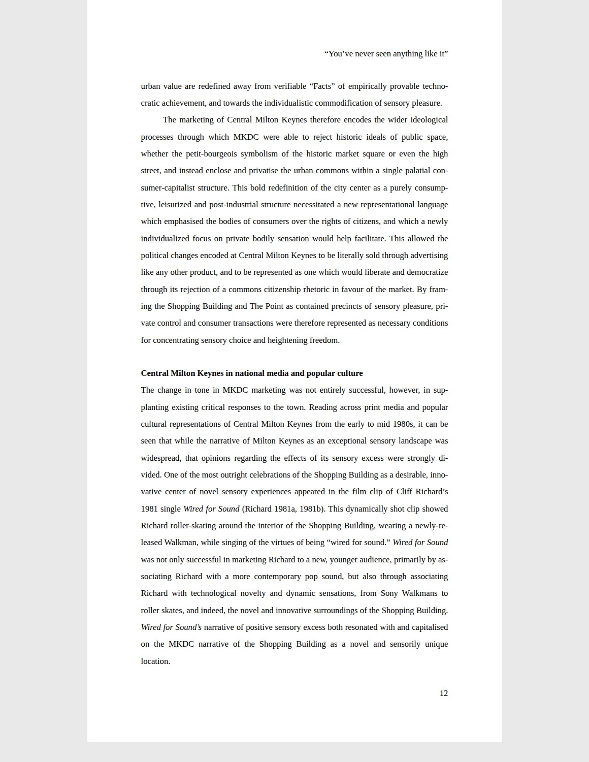“You’ve never seen anything like it”
urban value are redefined away from verifiable “Facts” of empirically provable technocratic achievement, and towards the individualistic commodification of sensory pleasure.
The marketing of Central Milton Keynes therefore encodes the wider ideological processes through which MKDC were able to reject historic ideals of public space, whether the petit-bourgeois symbolism of the historic market square or even the high street, and instead enclose and privatise the urban commons within a single palatial consumer-capitalist structure. This bold redefinition of the city center as a purely consumptive, leisurized and post-industrial structure necessitated a new representational language which emphasised the bodies of consumers over the rights of citizens, and which a newly individualized focus on private bodily sensation would help facilitate. This allowed the political changes encoded at Central Milton Keynes to be literally sold through advertising like any other product, and to be represented as one which would liberate and democratize through its rejection of a commons citizenship rhetoric in favour of the market. By framing the Shopping Building and The Point as contained precincts of sensory pleasure, private control and consumer transactions were therefore represented as necessary conditions for concentrating sensory choice and heightening freedom.
Central Milton Keynes in national media and popular culture
The change in tone in MKDC marketing was not entirely successful, however, in supplanting existing critical responses to the town. Reading across print media and popular cultural representations of Central Milton Keynes from the early to mid 1980s, it can be seen that while the narrative of Milton Keynes as an exceptional sensory landscape was widespread, that opinions regarding the effects of its sensory excess were strongly divided. One of the most outright celebrations of the Shopping Building as a desirable, innovative center of novel sensory experiences appeared in the film clip of Cliff Richard’s 1981 single Wired for Sound (Richard 1981a, 1981b). This dynamically shot clip showed Richard roller-skating around the interior of the Shopping Building, wearing a newly-released Walkman, while singing of the virtues of being “wired for sound.” Wired for Sound was not only successful in marketing Richard to a new, younger audience, primarily by associating Richard with a more contemporary pop sound, but also through associating Richard with technological novelty and dynamic sensations, from Sony Walkmans to roller skates, and indeed, the novel and innovative surroundings of the Shopping Building. Wired for Sound’s narrative of positive sensory excess both resonated with and capitalised on the MKDC narrative of the Shopping Building as a novel and sensorily unique location.
12